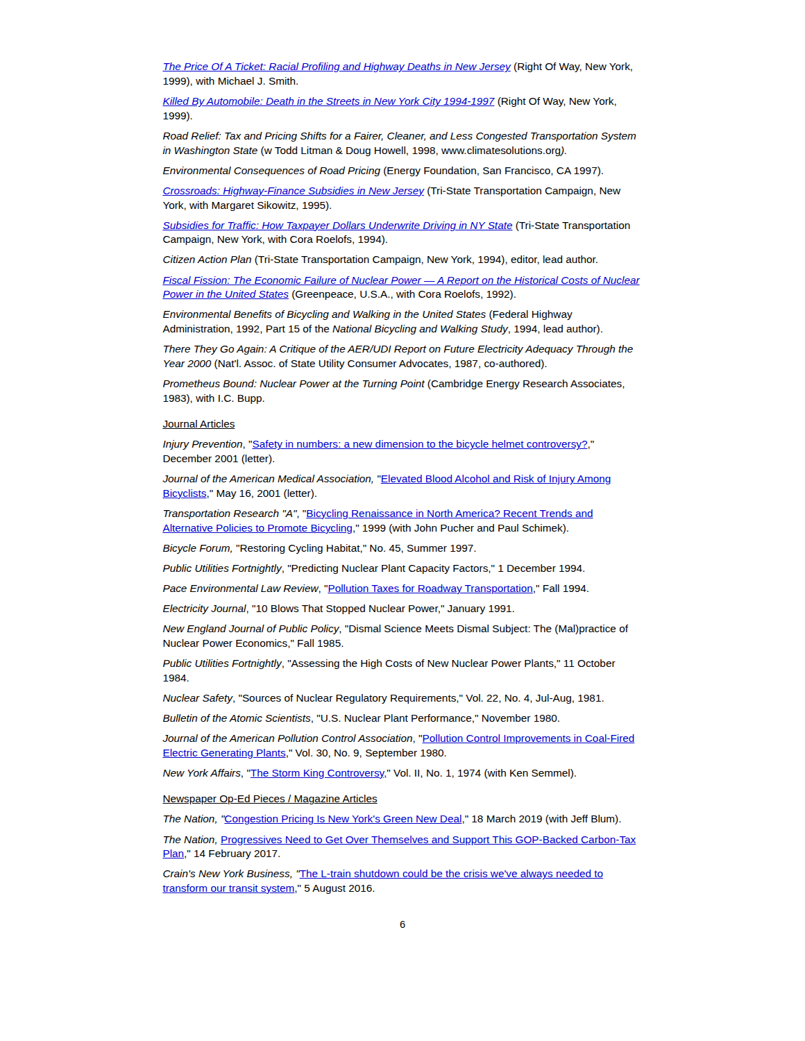The Price Of A Ticket: Racial Profiling and Highway Deaths in New Jersey (Right Of Way, New York, 1999), with Michael J. Smith.
Killed By Automobile: Death in the Streets in New York City 1994-1997 (Right Of Way, New York, 1999).
Road Relief: Tax and Pricing Shifts for a Fairer, Cleaner, and Less Congested Transportation System in Washington State (w Todd Litman & Doug Howell, 1998, www.climatesolutions.org).
Environmental Consequences of Road Pricing (Energy Foundation, San Francisco, CA 1997).
Crossroads: Highway-Finance Subsidies in New Jersey (Tri-State Transportation Campaign, New York, with Margaret Sikowitz, 1995).
Subsidies for Traffic: How Taxpayer Dollars Underwrite Driving in NY State (Tri-State Transportation Campaign, New York, with Cora Roelofs, 1994).
Citizen Action Plan (Tri-State Transportation Campaign, New York, 1994), editor, lead author.
Fiscal Fission: The Economic Failure of Nuclear Power — A Report on the Historical Costs of Nuclear Power in the United States (Greenpeace, U.S.A., with Cora Roelofs, 1992).
Environmental Benefits of Bicycling and Walking in the United States (Federal Highway Administration, 1992, Part 15 of the National Bicycling and Walking Study, 1994, lead author).
There They Go Again: A Critique of the AER/UDI Report on Future Electricity Adequacy Through the Year 2000 (Nat'l. Assoc. of State Utility Consumer Advocates, 1987, co-authored).
Prometheus Bound: Nuclear Power at the Turning Point (Cambridge Energy Research Associates, 1983), with I.C. Bupp.
Journal Articles
Injury Prevention, "Safety in numbers: a new dimension to the bicycle helmet controversy?," December 2001 (letter).
Journal of the American Medical Association, "Elevated Blood Alcohol and Risk of Injury Among Bicyclists," May 16, 2001 (letter).
Transportation Research "A", "Bicycling Renaissance in North America? Recent Trends and Alternative Policies to Promote Bicycling," 1999 (with John Pucher and Paul Schimek).
Bicycle Forum, "Restoring Cycling Habitat," No. 45, Summer 1997.
Public Utilities Fortnightly, "Predicting Nuclear Plant Capacity Factors," 1 December 1994.
Pace Environmental Law Review, "Pollution Taxes for Roadway Transportation," Fall 1994.
Electricity Journal, "10 Blows That Stopped Nuclear Power," January 1991.
New England Journal of Public Policy, "Dismal Science Meets Dismal Subject: The (Mal)practice of Nuclear Power Economics," Fall 1985.
Public Utilities Fortnightly, "Assessing the High Costs of New Nuclear Power Plants," 11 October 1984.
Nuclear Safety, "Sources of Nuclear Regulatory Requirements," Vol. 22, No. 4, Jul-Aug, 1981.
Bulletin of the Atomic Scientists, "U.S. Nuclear Plant Performance," November 1980.
Journal of the American Pollution Control Association, "Pollution Control Improvements in Coal-Fired Electric Generating Plants," Vol. 30, No. 9, September 1980.
New York Affairs, "The Storm King Controversy," Vol. II, No. 1, 1974 (with Ken Semmel).
Newspaper Op-Ed Pieces / Magazine Articles
The Nation, "Congestion Pricing Is New York's Green New Deal," 18 March 2019 (with Jeff Blum).
The Nation, Progressives Need to Get Over Themselves and Support This GOP-Backed Carbon-Tax Plan," 14 February 2017.
Crain's New York Business, "The L-train shutdown could be the crisis we've always needed to transform our transit system," 5 August 2016.
6